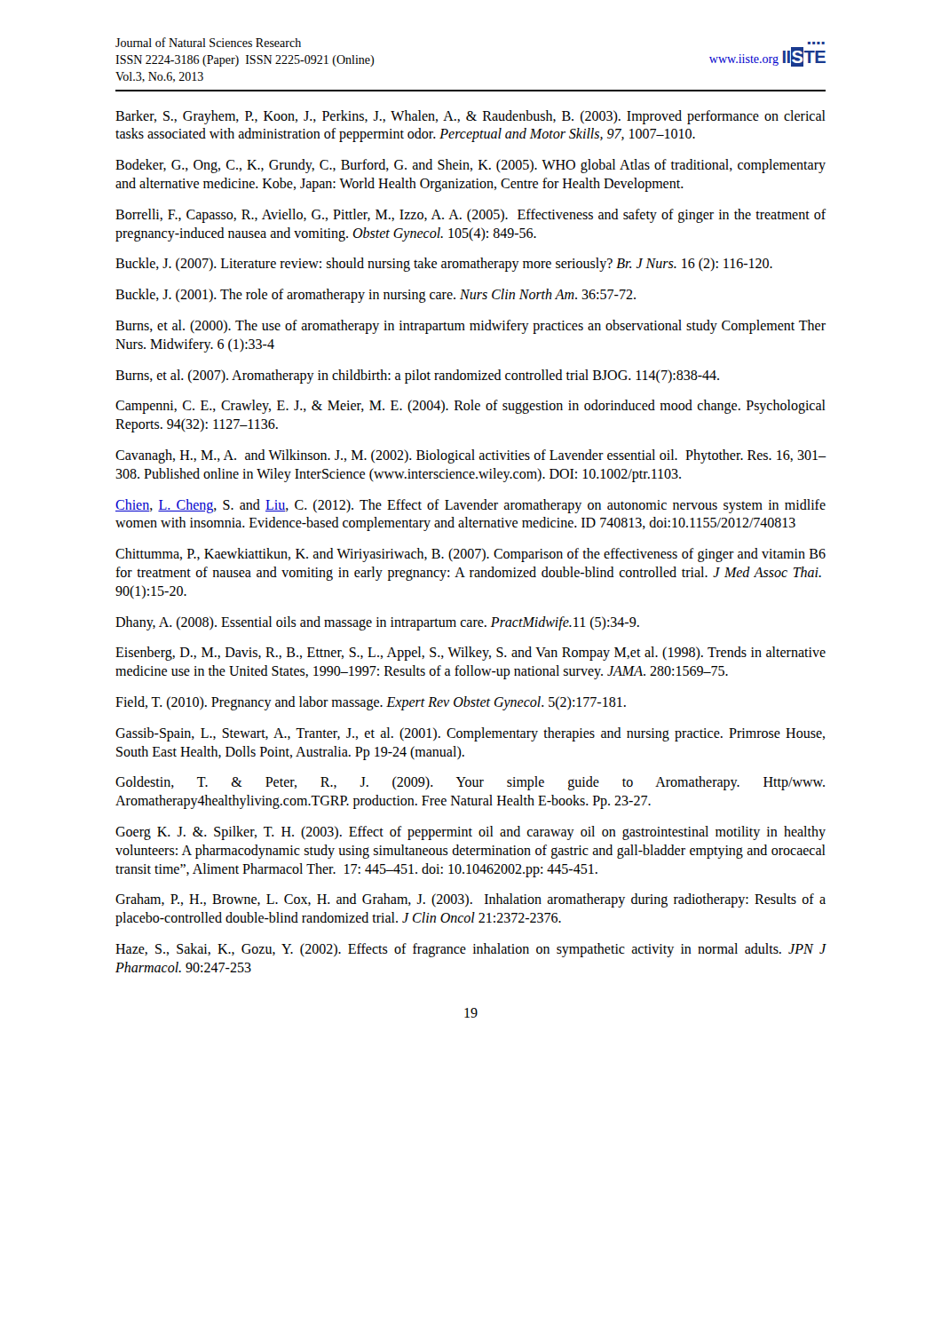Journal of Natural Sciences Research
ISSN 2224-3186 (Paper) ISSN 2225-0921 (Online)
Vol.3, No.6, 2013
www.iiste.org
▪▪▪▪
IISTE
Barker, S., Grayhem, P., Koon, J., Perkins, J., Whalen, A., & Raudenbush, B. (2003). Improved performance on clerical tasks associated with administration of peppermint odor. Perceptual and Motor Skills, 97, 1007–1010.
Bodeker, G., Ong, C., K., Grundy, C., Burford, G. and Shein, K. (2005). WHO global Atlas of traditional, complementary and alternative medicine. Kobe, Japan: World Health Organization, Centre for Health Development.
Borrelli, F., Capasso, R., Aviello, G., Pittler, M., Izzo, A. A. (2005). Effectiveness and safety of ginger in the treatment of pregnancy-induced nausea and vomiting. Obstet Gynecol. 105(4): 849-56.
Buckle, J. (2007). Literature review: should nursing take aromatherapy more seriously? Br. J Nurs. 16 (2): 116-120.
Buckle, J. (2001). The role of aromatherapy in nursing care. Nurs Clin North Am. 36:57-72.
Burns, et al. (2000). The use of aromatherapy in intrapartum midwifery practices an observational study Complement Ther Nurs. Midwifery. 6 (1):33-4
Burns, et al. (2007). Aromatherapy in childbirth: a pilot randomized controlled trial BJOG. 114(7):838-44.
Campenni, C. E., Crawley, E. J., & Meier, M. E. (2004). Role of suggestion in odorinduced mood change. Psychological Reports. 94(32): 1127–1136.
Cavanagh, H., M., A. and Wilkinson. J., M. (2002). Biological activities of Lavender essential oil. Phytother. Res. 16, 301–308. Published online in Wiley InterScience (www.interscience.wiley.com). DOI: 10.1002/ptr.1103.
Chien, L. Cheng, S. and Liu, C. (2012). The Effect of Lavender aromatherapy on autonomic nervous system in midlife women with insomnia. Evidence-based complementary and alternative medicine. ID 740813, doi:10.1155/2012/740813
Chittumma, P., Kaewkiattikun, K. and Wiriyasiriwach, B. (2007). Comparison of the effectiveness of ginger and vitamin B6 for treatment of nausea and vomiting in early pregnancy: A randomized double-blind controlled trial. J Med Assoc Thai. 90(1):15-20.
Dhany, A. (2008). Essential oils and massage in intrapartum care. PractMidwife. 11 (5):34-9.
Eisenberg, D., M., Davis, R., B., Ettner, S., L., Appel, S., Wilkey, S. and Van Rompay M,et al. (1998). Trends in alternative medicine use in the United States, 1990–1997: Results of a follow-up national survey. JAMA. 280:1569–75.
Field, T. (2010). Pregnancy and labor massage. Expert Rev Obstet Gynecol. 5(2):177-181.
Gassib-Spain, L., Stewart, A., Tranter, J., et al. (2001). Complementary therapies and nursing practice. Primrose House, South East Health, Dolls Point, Australia. Pp 19-24 (manual).
Goldestin, T. & Peter, R., J. (2009). Your simple guide to Aromatherapy. Http/www. Aromatherapy4healthyliving.com.TGRP. production. Free Natural Health E-books. Pp. 23-27.
Goerg K. J. &. Spilker, T. H. (2003). Effect of peppermint oil and caraway oil on gastrointestinal motility in healthy volunteers: A pharmacodynamic study using simultaneous determination of gastric and gall-bladder emptying and orocaecal transit time”, Aliment Pharmacol Ther. 17: 445–451. doi: 10.10462002.pp: 445-451.
Graham, P., H., Browne, L. Cox, H. and Graham, J. (2003). Inhalation aromatherapy during radiotherapy: Results of a placebo-controlled double-blind randomized trial. J Clin Oncol 21:2372-2376.
Haze, S., Sakai, K., Gozu, Y. (2002). Effects of fragrance inhalation on sympathetic activity in normal adults. JPN J Pharmacol. 90:247-253
19